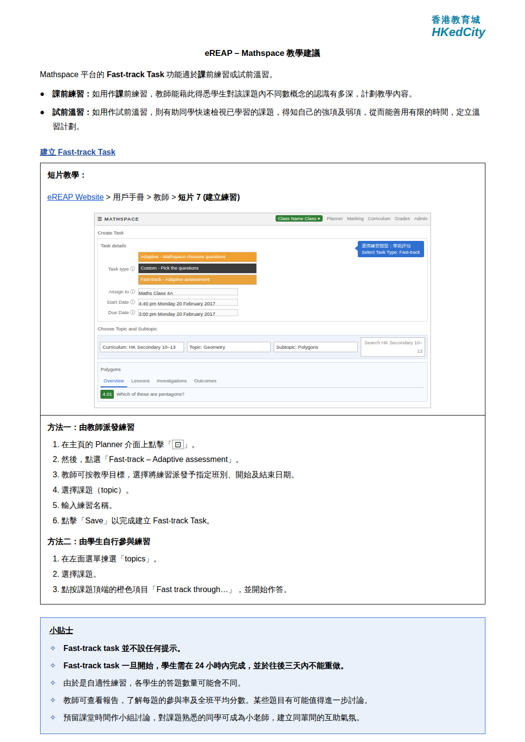香港教育城
HKedCity
eREAP – Mathspace 教學建議
Mathspace 平台的 Fast-track Task 功能適於課前練習或試前溫習。
課前練習：如用作課前練習，教師能藉此得悉學生對該課題內不同數概念的認識有多深，計劃教學內容。
試前溫習：如用作試前溫習，則有助同學快速檢視已學習的課題，得知自己的強項及弱項，從而能善用有限的時間，定立溫習計劃。
建立 Fast-track Task
| 短片教學： eREAP Website > 用戶手冊 > 教師 > 短片 7 (建立練習) ☰ MATHSPACE Class Name Class ▾ Planner Marking Curriculum Grades Admin Create Task Task details 選擇練習類型：學前評估 Select Task Type: Fast-track Task type ⓘ Adaptive - Mathspace chooses questions Custom - Pick the questions Fast-track - Adaptive assessment Assign to ⓘ Maths Class 4A Start Date ⓘ 4:40 pm Monday 20 February 2017 Due Date ⓘ 3:00 pm Monday 20 February 2017 Choose Topic and Subtopic Curriculum: HK Secondary 10–13 Topic: Geometry Subtopic: Polygons Search HK Secondary 10–13 Polygons Overview Lessons Investigations Outcomes 4.01 Which of these are pentagons? |
| 方法一：由教師派發練習 在主頁的 Planner 介面上點擊「 ⊡ 」。 然後，點選「Fast-track – Adaptive assessment」。 教師可按教學目標，選擇將練習派發予指定班別、開始及結束日期。 選擇課題（topic）。 輸入練習名稱。 點擊「Save」以完成建立 Fast-track Task。 方法二：由學生自行參與練習 在左面選單揀選「topics」。 選擇課題。 點按課題頂端的橙色項目「Fast track through…」，並開始作答。 |
小貼士
Fast-track task 並不設任何提示。
Fast-track task 一旦開始，學生需在 24 小時內完成，並於往後三天內不能重做。
由於是自適性練習，各學生的答題數量可能會不同。
教師可查看報告，了解每題的參與率及全班平均分數。某些題目有可能值得進一步討論。
預留課堂時間作小組討論，對課題熟悉的同學可成為小老師，建立同輩間的互助氣氛。